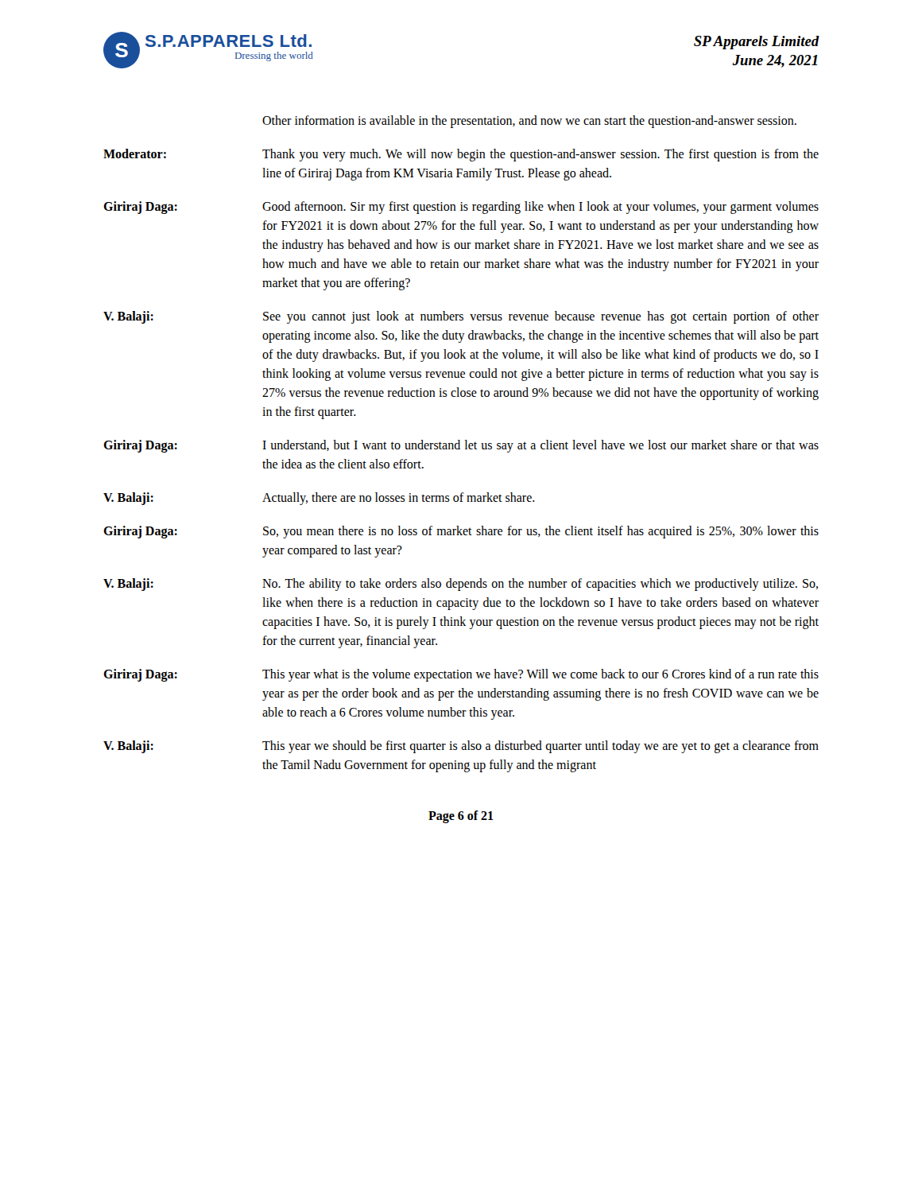S
S.P.APPARELS Ltd.
Dressing the world
SP Apparels Limited
June 24, 2021
Other information is available in the presentation, and now we can start the question-and-answer session.
Moderator:
Thank you very much. We will now begin the question-and-answer session. The first question is from the line of Giriraj Daga from KM Visaria Family Trust. Please go ahead.
Giriraj Daga:
Good afternoon. Sir my first question is regarding like when I look at your volumes, your garment volumes for FY2021 it is down about 27% for the full year. So, I want to understand as per your understanding how the industry has behaved and how is our market share in FY2021. Have we lost market share and we see as how much and have we able to retain our market share what was the industry number for FY2021 in your market that you are offering?
V. Balaji:
See you cannot just look at numbers versus revenue because revenue has got certain portion of other operating income also. So, like the duty drawbacks, the change in the incentive schemes that will also be part of the duty drawbacks. But, if you look at the volume, it will also be like what kind of products we do, so I think looking at volume versus revenue could not give a better picture in terms of reduction what you say is 27% versus the revenue reduction is close to around 9% because we did not have the opportunity of working in the first quarter.
Giriraj Daga:
I understand, but I want to understand let us say at a client level have we lost our market share or that was the idea as the client also effort.
V. Balaji:
Actually, there are no losses in terms of market share.
Giriraj Daga:
So, you mean there is no loss of market share for us, the client itself has acquired is 25%, 30% lower this year compared to last year?
V. Balaji:
No. The ability to take orders also depends on the number of capacities which we productively utilize. So, like when there is a reduction in capacity due to the lockdown so I have to take orders based on whatever capacities I have. So, it is purely I think your question on the revenue versus product pieces may not be right for the current year, financial year.
Giriraj Daga:
This year what is the volume expectation we have? Will we come back to our 6 Crores kind of a run rate this year as per the order book and as per the understanding assuming there is no fresh COVID wave can we be able to reach a 6 Crores volume number this year.
V. Balaji:
This year we should be first quarter is also a disturbed quarter until today we are yet to get a clearance from the Tamil Nadu Government for opening up fully and the migrant
Page 6 of 21